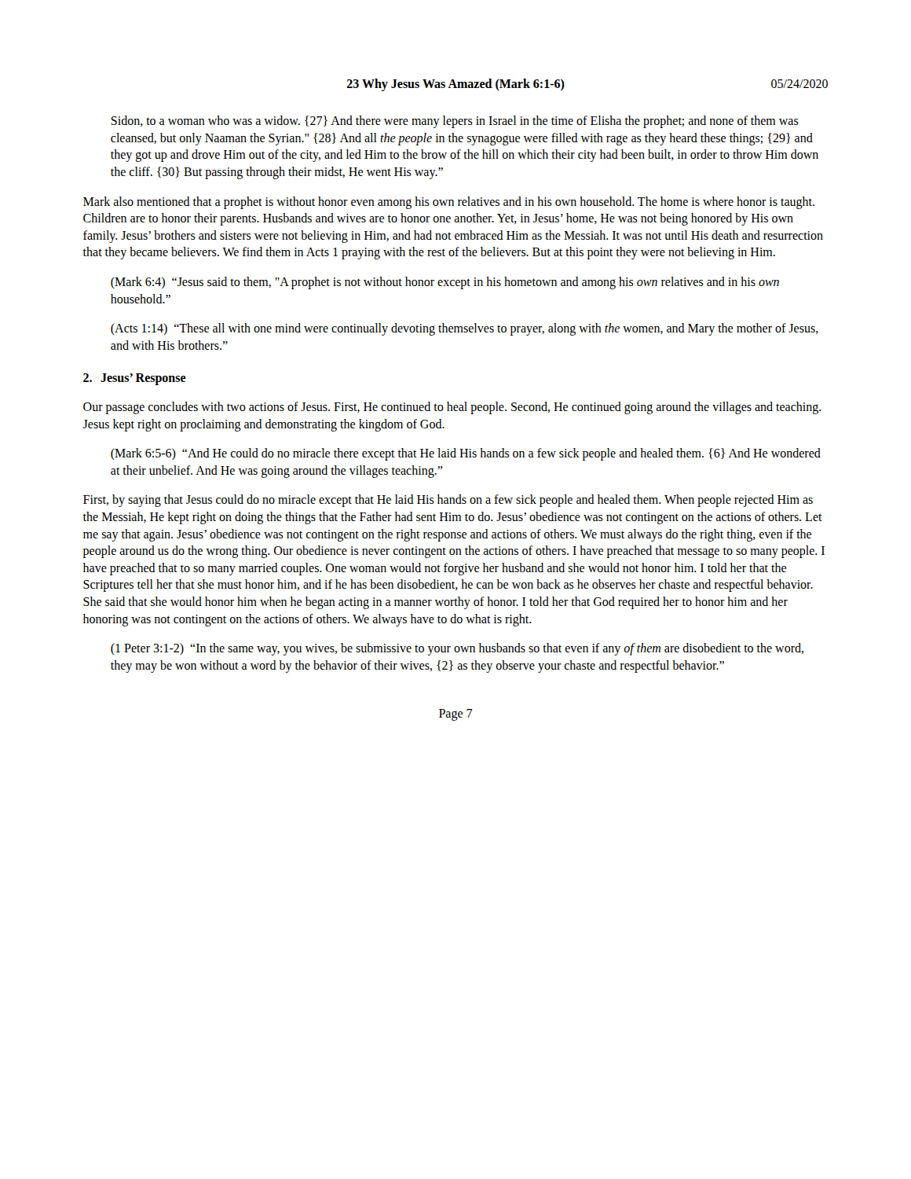23 Why Jesus Was Amazed (Mark 6:1-6) 05/24/2020
Sidon, to a woman who was a widow. {27} And there were many lepers in Israel in the time of Elisha the prophet; and none of them was cleansed, but only Naaman the Syrian." {28} And all the people in the synagogue were filled with rage as they heard these things; {29} and they got up and drove Him out of the city, and led Him to the brow of the hill on which their city had been built, in order to throw Him down the cliff. {30} But passing through their midst, He went His way.”
Mark also mentioned that a prophet is without honor even among his own relatives and in his own household. The home is where honor is taught. Children are to honor their parents. Husbands and wives are to honor one another. Yet, in Jesus’ home, He was not being honored by His own family. Jesus’ brothers and sisters were not believing in Him, and had not embraced Him as the Messiah. It was not until His death and resurrection that they became believers. We find them in Acts 1 praying with the rest of the believers. But at this point they were not believing in Him.
(Mark 6:4) “Jesus said to them, "A prophet is not without honor except in his hometown and among his own relatives and in his own household.”
(Acts 1:14) “These all with one mind were continually devoting themselves to prayer, along with the women, and Mary the mother of Jesus, and with His brothers.”
2. Jesus’ Response
Our passage concludes with two actions of Jesus. First, He continued to heal people. Second, He continued going around the villages and teaching. Jesus kept right on proclaiming and demonstrating the kingdom of God.
(Mark 6:5-6) “And He could do no miracle there except that He laid His hands on a few sick people and healed them. {6} And He wondered at their unbelief. And He was going around the villages teaching.”
First, by saying that Jesus could do no miracle except that He laid His hands on a few sick people and healed them. When people rejected Him as the Messiah, He kept right on doing the things that the Father had sent Him to do. Jesus’ obedience was not contingent on the actions of others. Let me say that again. Jesus’ obedience was not contingent on the right response and actions of others. We must always do the right thing, even if the people around us do the wrong thing. Our obedience is never contingent on the actions of others. I have preached that message to so many people. I have preached that to so many married couples. One woman would not forgive her husband and she would not honor him. I told her that the Scriptures tell her that she must honor him, and if he has been disobedient, he can be won back as he observes her chaste and respectful behavior. She said that she would honor him when he began acting in a manner worthy of honor. I told her that God required her to honor him and her honoring was not contingent on the actions of others. We always have to do what is right.
(1 Peter 3:1-2) “In the same way, you wives, be submissive to your own husbands so that even if any of them are disobedient to the word, they may be won without a word by the behavior of their wives, {2} as they observe your chaste and respectful behavior.”
Page 7